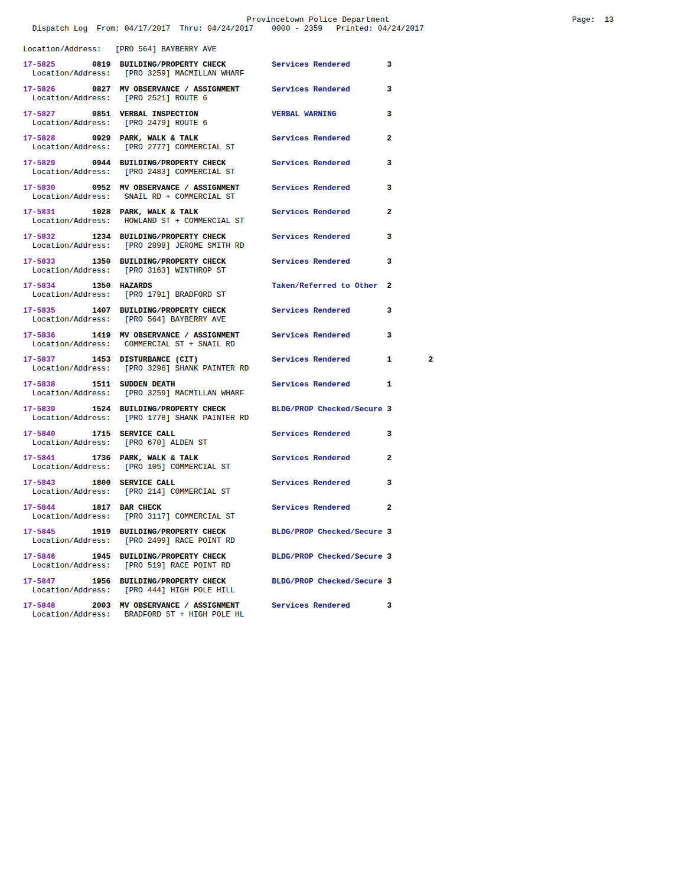Provincetown Police Department Page: 13
Dispatch Log From: 04/17/2017 Thru: 04/24/2017 0000 - 2359 Printed: 04/24/2017
Location/Address: [PRO 564] BAYBERRY AVE
17-5825 0819 BUILDING/PROPERTY CHECK Services Rendered 3
Location/Address: [PRO 3259] MACMILLAN WHARF
17-5826 0827 MV OBSERVANCE / ASSIGNMENT Services Rendered 3
Location/Address: [PRO 2521] ROUTE 6
17-5827 0851 VERBAL INSPECTION VERBAL WARNING 3
Location/Address: [PRO 2479] ROUTE 6
17-5828 0929 PARK, WALK & TALK Services Rendered 2
Location/Address: [PRO 2777] COMMERCIAL ST
17-5829 0944 BUILDING/PROPERTY CHECK Services Rendered 3
Location/Address: [PRO 2483] COMMERCIAL ST
17-5830 0952 MV OBSERVANCE / ASSIGNMENT Services Rendered 3
Location/Address: SNAIL RD + COMMERCIAL ST
17-5831 1028 PARK, WALK & TALK Services Rendered 2
Location/Address: HOWLAND ST + COMMERCIAL ST
17-5832 1234 BUILDING/PROPERTY CHECK Services Rendered 3
Location/Address: [PRO 2898] JEROME SMITH RD
17-5833 1350 BUILDING/PROPERTY CHECK Services Rendered 3
Location/Address: [PRO 3163] WINTHROP ST
17-5834 1350 HAZARDS Taken/Referred to Other 2
Location/Address: [PRO 1791] BRADFORD ST
17-5835 1407 BUILDING/PROPERTY CHECK Services Rendered 3
Location/Address: [PRO 564] BAYBERRY AVE
17-5836 1419 MV OBSERVANCE / ASSIGNMENT Services Rendered 3
Location/Address: COMMERCIAL ST + SNAIL RD
17-5837 1453 DISTURBANCE (CIT) Services Rendered 1 2
Location/Address: [PRO 3296] SHANK PAINTER RD
17-5838 1511 SUDDEN DEATH Services Rendered 1
Location/Address: [PRO 3259] MACMILLAN WHARF
17-5839 1524 BUILDING/PROPERTY CHECK BLDG/PROP Checked/Secure 3
Location/Address: [PRO 1778] SHANK PAINTER RD
17-5840 1715 SERVICE CALL Services Rendered 3
Location/Address: [PRO 670] ALDEN ST
17-5841 1736 PARK, WALK & TALK Services Rendered 2
Location/Address: [PRO 105] COMMERCIAL ST
17-5843 1800 SERVICE CALL Services Rendered 3
Location/Address: [PRO 214] COMMERCIAL ST
17-5844 1817 BAR CHECK Services Rendered 2
Location/Address: [PRO 3117] COMMERCIAL ST
17-5845 1919 BUILDING/PROPERTY CHECK BLDG/PROP Checked/Secure 3
Location/Address: [PRO 2499] RACE POINT RD
17-5846 1945 BUILDING/PROPERTY CHECK BLDG/PROP Checked/Secure 3
Location/Address: [PRO 519] RACE POINT RD
17-5847 1956 BUILDING/PROPERTY CHECK BLDG/PROP Checked/Secure 3
Location/Address: [PRO 444] HIGH POLE HILL
17-5848 2003 MV OBSERVANCE / ASSIGNMENT Services Rendered 3
Location/Address: BRADFORD ST + HIGH POLE HL